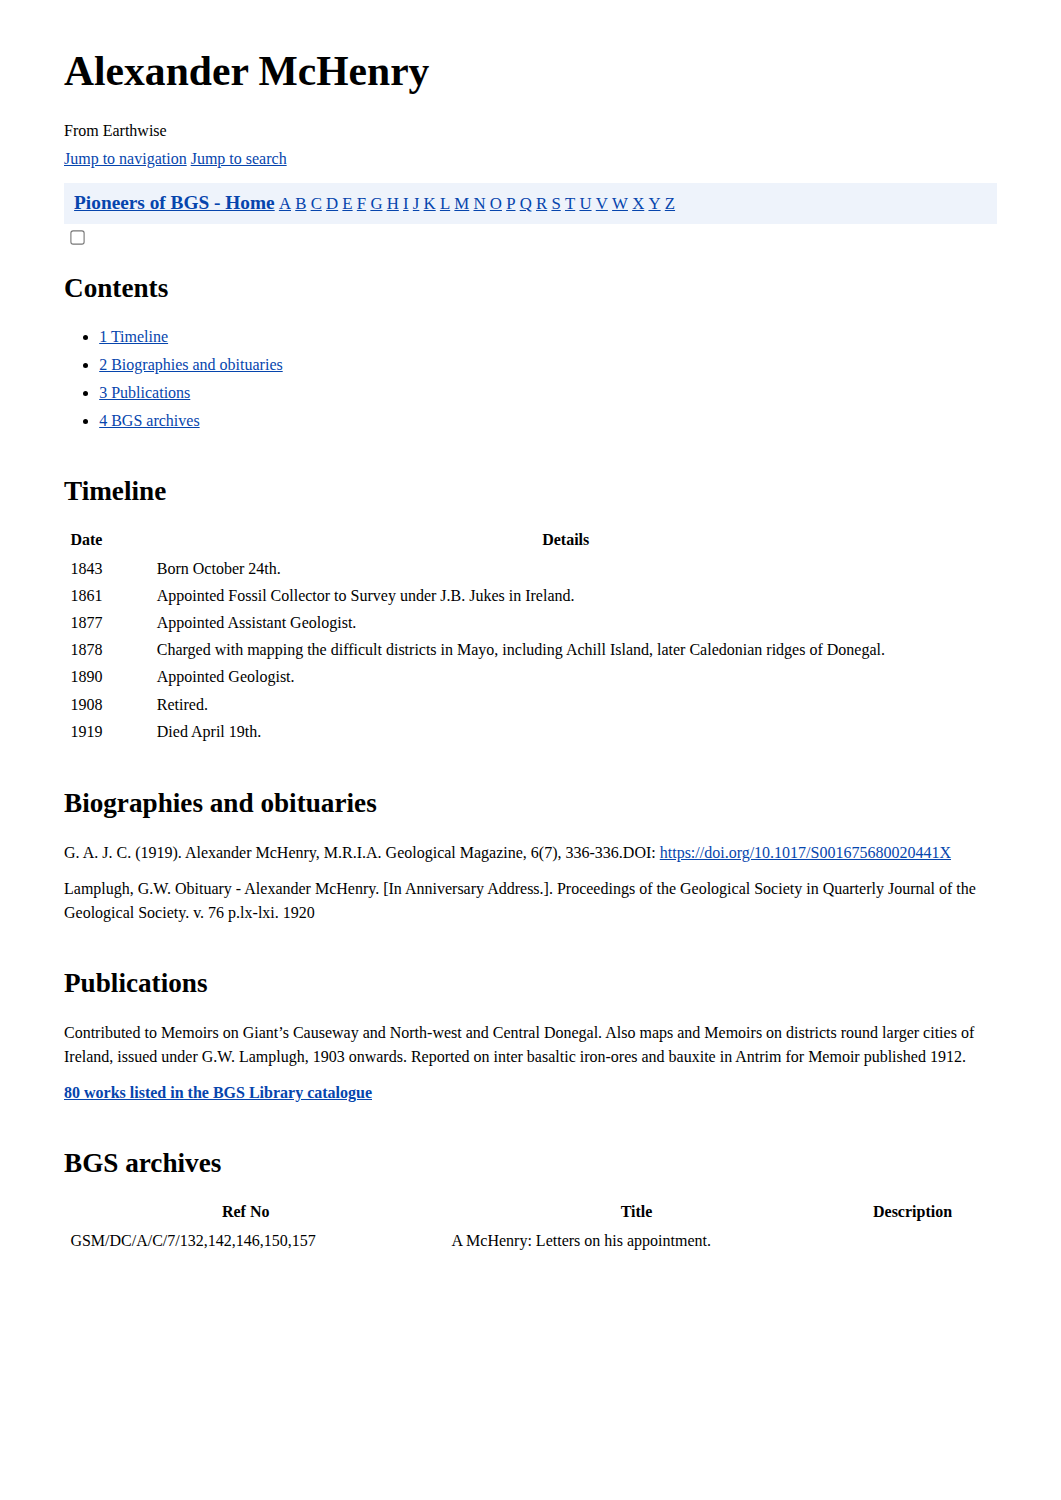Alexander McHenry
From Earthwise
Jump to navigation Jump to search
Pioneers of BGS - Home A B C D E F G H I J K L M N O P Q R S T U V W X Y Z
Contents
1 Timeline
2 Biographies and obituaries
3 Publications
4 BGS archives
Timeline
| Date | Details |
| --- | --- |
| 1843 | Born October 24th. |
| 1861 | Appointed Fossil Collector to Survey under J.B. Jukes in Ireland. |
| 1877 | Appointed Assistant Geologist. |
| 1878 | Charged with mapping the difficult districts in Mayo, including Achill Island, later Caledonian ridges of Donegal. |
| 1890 | Appointed Geologist. |
| 1908 | Retired. |
| 1919 | Died April 19th. |
Biographies and obituaries
G. A. J. C. (1919). Alexander McHenry, M.R.I.A. Geological Magazine, 6(7), 336-336.DOI: https://doi.org/10.1017/S001675680020441X
Lamplugh, G.W. Obituary - Alexander McHenry. [In Anniversary Address.]. Proceedings of the Geological Society in Quarterly Journal of the Geological Society. v. 76 p.lx-lxi. 1920
Publications
Contributed to Memoirs on Giant’s Causeway and North-west and Central Donegal. Also maps and Memoirs on districts round larger cities of Ireland, issued under G.W. Lamplugh, 1903 onwards. Reported on inter basaltic iron-ores and bauxite in Antrim for Memoir published 1912.
80 works listed in the BGS Library catalogue
BGS archives
| Ref No | Title | Description |
| --- | --- | --- |
| GSM/DC/A/C/7/132,142,146,150,157 | A McHenry: Letters on his appointment. | |